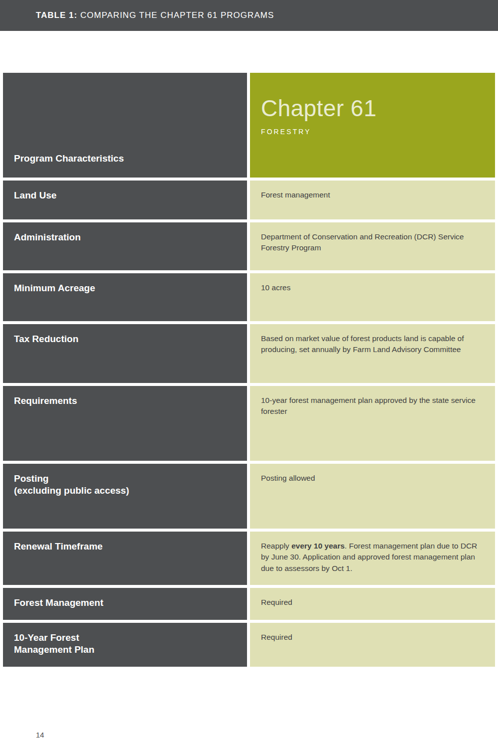TABLE 1: COMPARING THE CHAPTER 61 PROGRAMS
| Program Characteristics | Chapter 61 FORESTRY |
| Land Use | Forest management |
| Administration | Department of Conservation and Recreation (DCR) Service Forestry Program |
| Minimum Acreage | 10 acres |
| Tax Reduction | Based on market value of forest products land is capable of producing, set annually by Farm Land Advisory Committee |
| Requirements | 10-year forest management plan approved by the state service forester |
| Posting (excluding public access) | Posting allowed |
| Renewal Timeframe | Reapply every 10 years . Forest management plan due to DCR by June 30. Application and approved forest management plan due to assessors by Oct 1. |
| Forest Management | Required |
| 10-Year Forest Management Plan | Required |
14